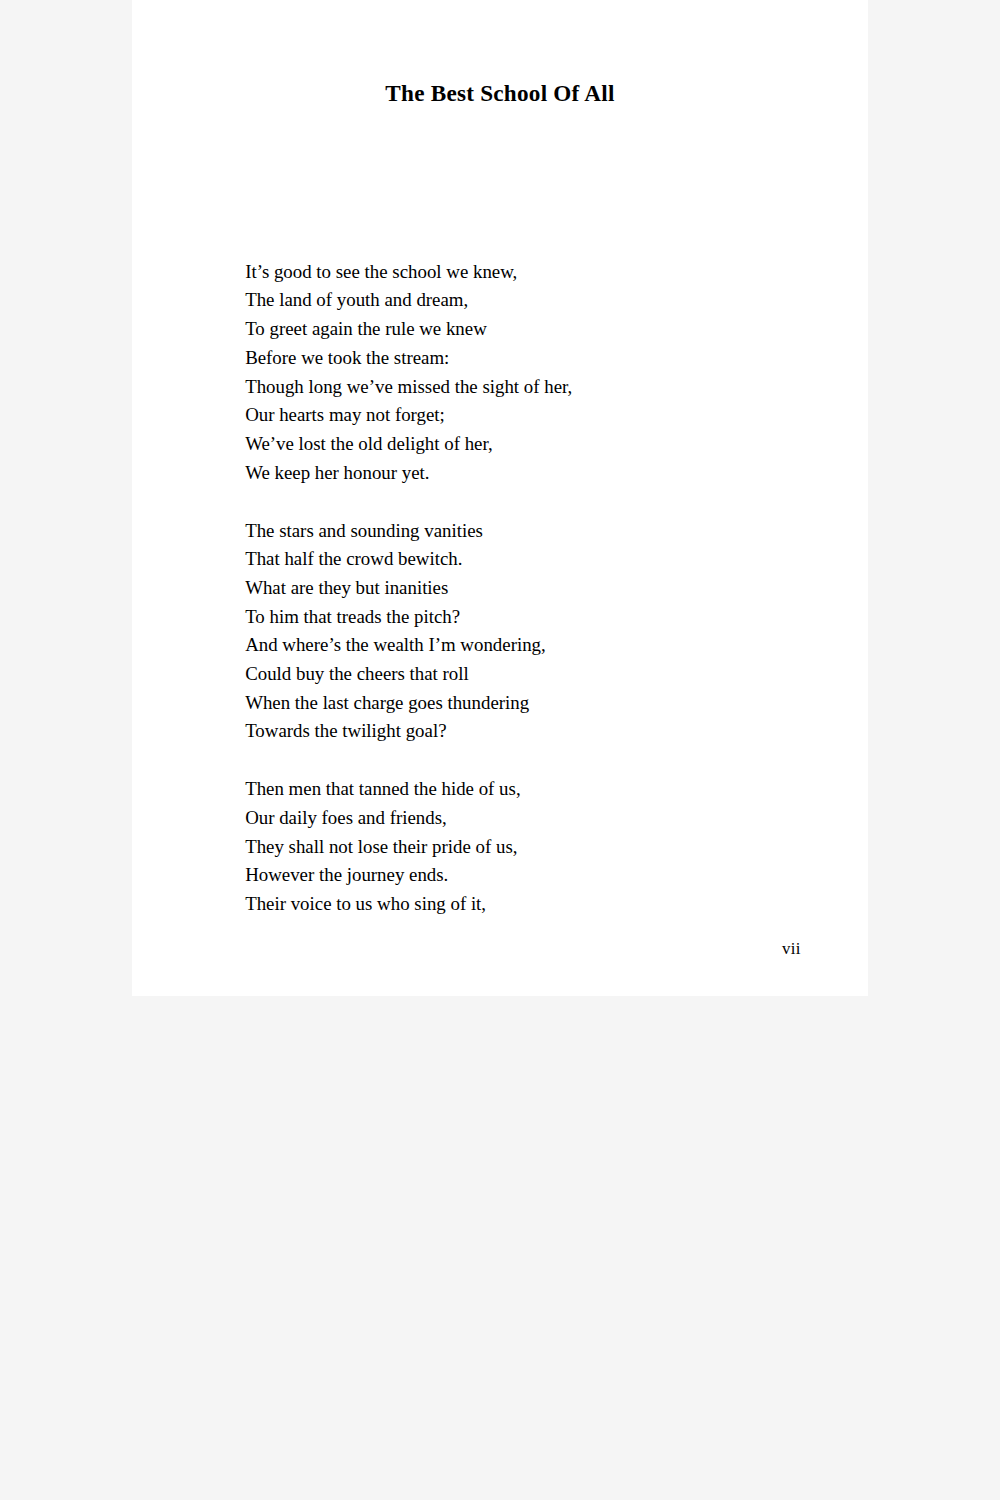The Best School Of All
It’s good to see the school we knew,
The land of youth and dream,
To greet again the rule we knew
Before we took the stream:
Though long we’ve missed the sight of her,
Our hearts may not forget;
We’ve lost the old delight of her,
We keep her honour yet.
The stars and sounding vanities
That half the crowd bewitch.
What are they but inanities
To him that treads the pitch?
And where’s the wealth I’m wondering,
Could buy the cheers that roll
When the last charge goes thundering
Towards the twilight goal?
Then men that tanned the hide of us,
Our daily foes and friends,
They shall not lose their pride of us,
However the journey ends.
Their voice to us who sing of it,
vii